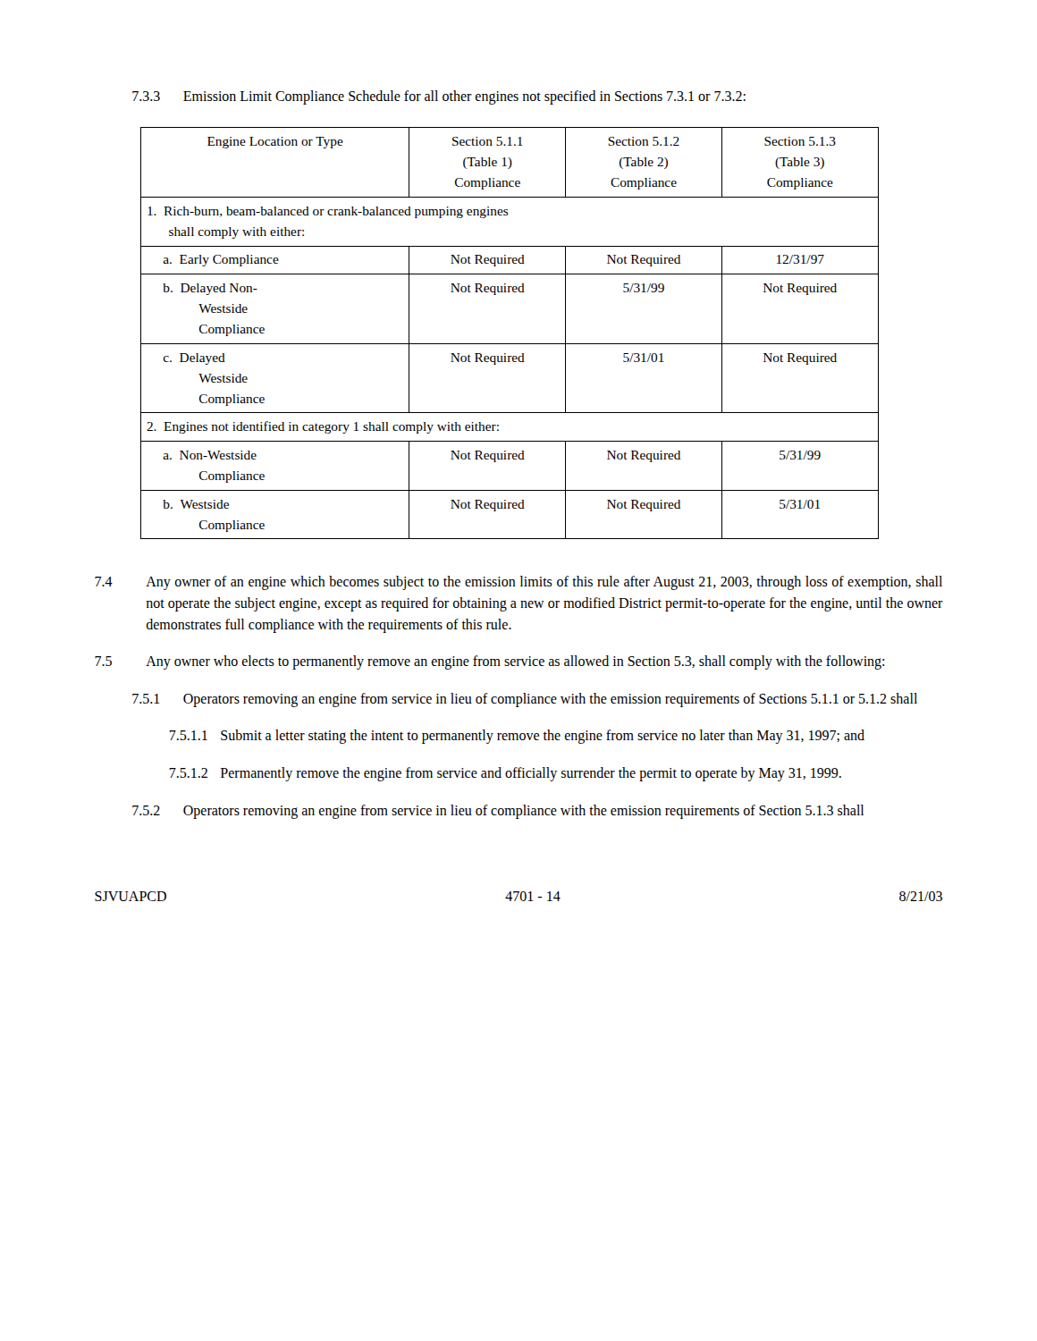7.3.3
Emission Limit Compliance Schedule for all other engines not specified in Sections 7.3.1 or 7.3.2:
| Engine Location or Type | Section 5.1.1 (Table 1) Compliance | Section 5.1.2 (Table 2) Compliance | Section 5.1.3 (Table 3) Compliance |
| --- | --- | --- | --- |
| 1. Rich-burn, beam-balanced or crank-balanced pumping engines shall comply with either: |
| a. Early Compliance | Not Required | Not Required | 12/31/97 |
| b. Delayed Non- Westside Compliance | Not Required | 5/31/99 | Not Required |
| c. Delayed Westside Compliance | Not Required | 5/31/01 | Not Required |
| 2. Engines not identified in category 1 shall comply with either: |
| a. Non-Westside Compliance | Not Required | Not Required | 5/31/99 |
| b. Westside Compliance | Not Required | Not Required | 5/31/01 |
7.4
Any owner of an engine which becomes subject to the emission limits of this rule after August 21, 2003, through loss of exemption, shall not operate the subject engine, except as required for obtaining a new or modified District permit-to-operate for the engine, until the owner demonstrates full compliance with the requirements of this rule.
7.5
Any owner who elects to permanently remove an engine from service as allowed in Section 5.3, shall comply with the following:
7.5.1
Operators removing an engine from service in lieu of compliance with the emission requirements of Sections 5.1.1 or 5.1.2 shall
7.5.1.1
Submit a letter stating the intent to permanently remove the engine from service no later than May 31, 1997; and
7.5.1.2
Permanently remove the engine from service and officially surrender the permit to operate by May 31, 1999.
7.5.2
Operators removing an engine from service in lieu of compliance with the emission requirements of Section 5.1.3 shall
SJVUAPCD
4701 - 14
8/21/03